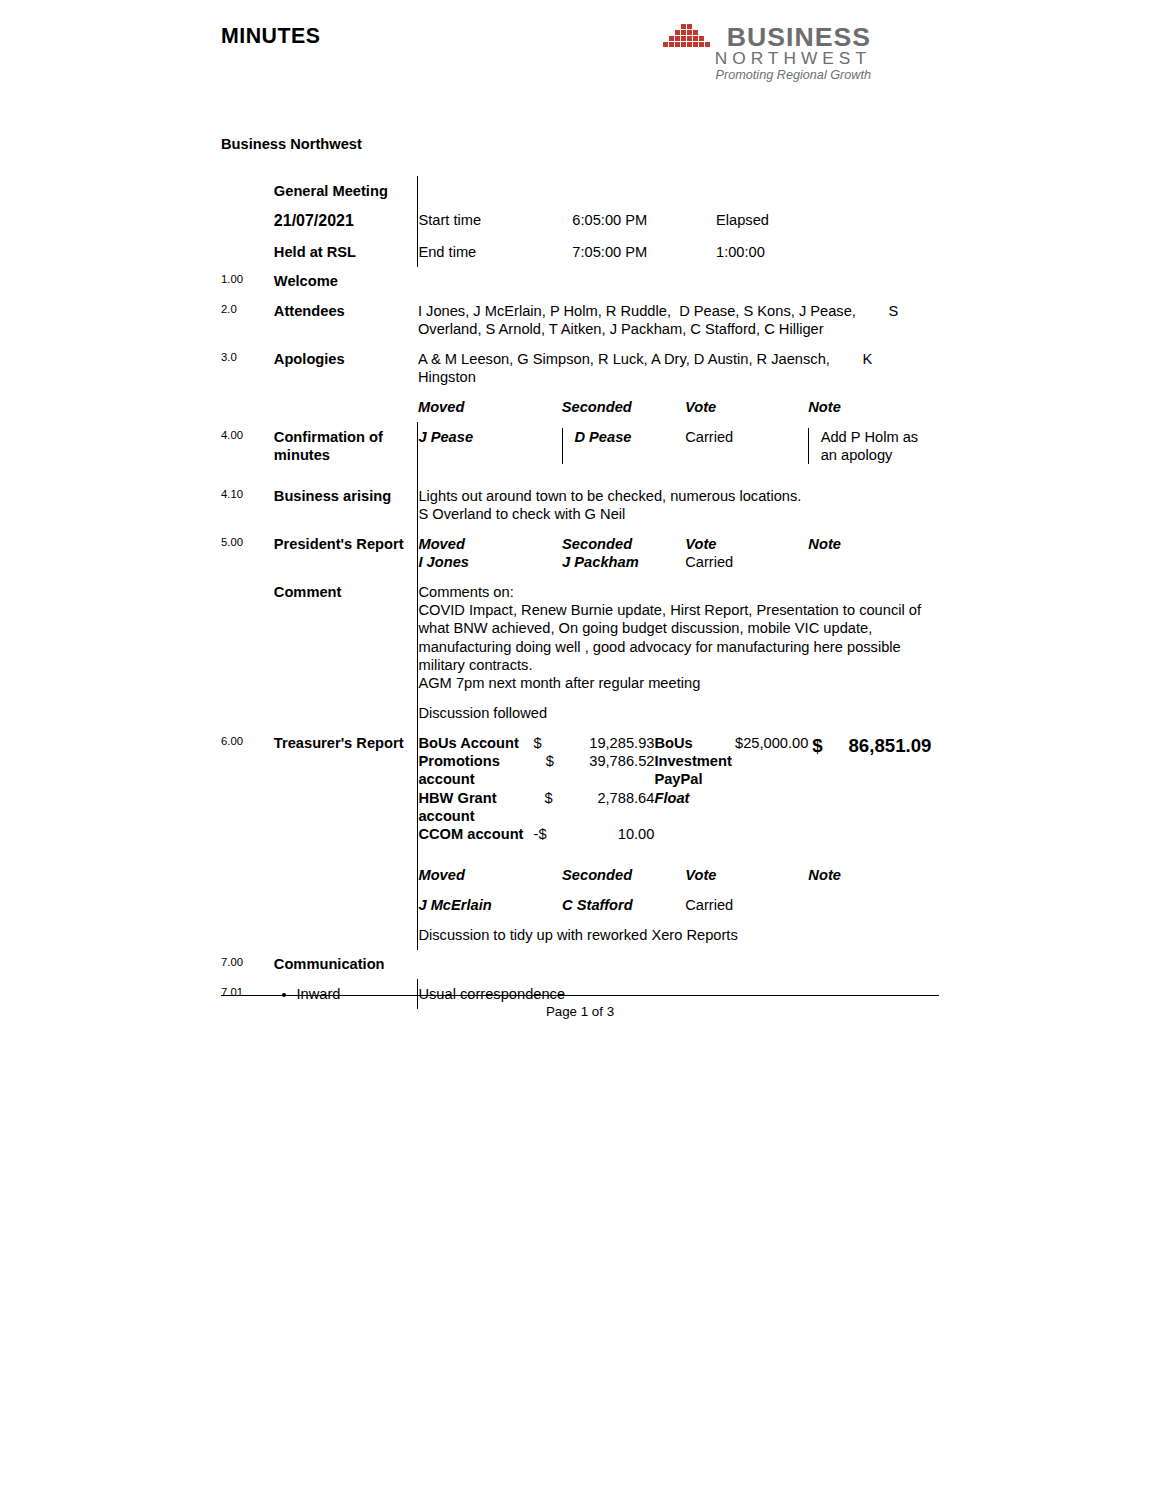MINUTES
BUSINESS NORTHWEST Promoting Regional Growth
Business Northwest
| | General Meeting | |
| | 21/07/2021 | Start time 6:05:00 PM Elapsed |
| | Held at RSL | End time 7:05:00 PM 1:00:00 |
| 1.00 | Welcome | |
| 2.0 | Attendees | I Jones, J McErlain, P Holm, R Ruddle, D Pease, S Kons, J Pease, S Overland, S Arnold, T Aitken, J Packham, C Stafford, C Hilliger |
| 3.0 | Apologies | A & M Leeson, G Simpson, R Luck, A Dry, D Austin, R Jaensch, K Hingston |
| | | Moved Seconded Vote Note |
| 4.00 | Confirmation of minutes | J Pease D Pease Carried Add P Holm as an apology |
| 4.10 | Business arising | Lights out around town to be checked, numerous locations. S Overland to check with G Neil |
| 5.00 | President's Report | Moved Seconded Vote Note I Jones J Packham Carried |
| | Comment | Comments on: COVID Impact, Renew Burnie update, Hirst Report, Presentation to council of what BNW achieved, On going budget discussion, mobile VIC update, manufacturing doing well , good advocacy for manufacturing here possible military contracts. AGM 7pm next month after regular meeting Discussion followed |
| 6.00 | Treasurer's Report | BoUs Account $ 19,285.93 Promotions account $ 39,786.52 HBW Grant account $ 2,788.64 CCOM account -$ 10.00 BoUs Investment $25,000.00 PayPal Float $ 86,851.09 Moved Seconded Vote Note J McErlain C Stafford Carried Discussion to tidy up with reworked Xero Reports |
| 7.00 | Communication | |
| 7.01 | Inward | Usual correspondence |
Page 1 of 3